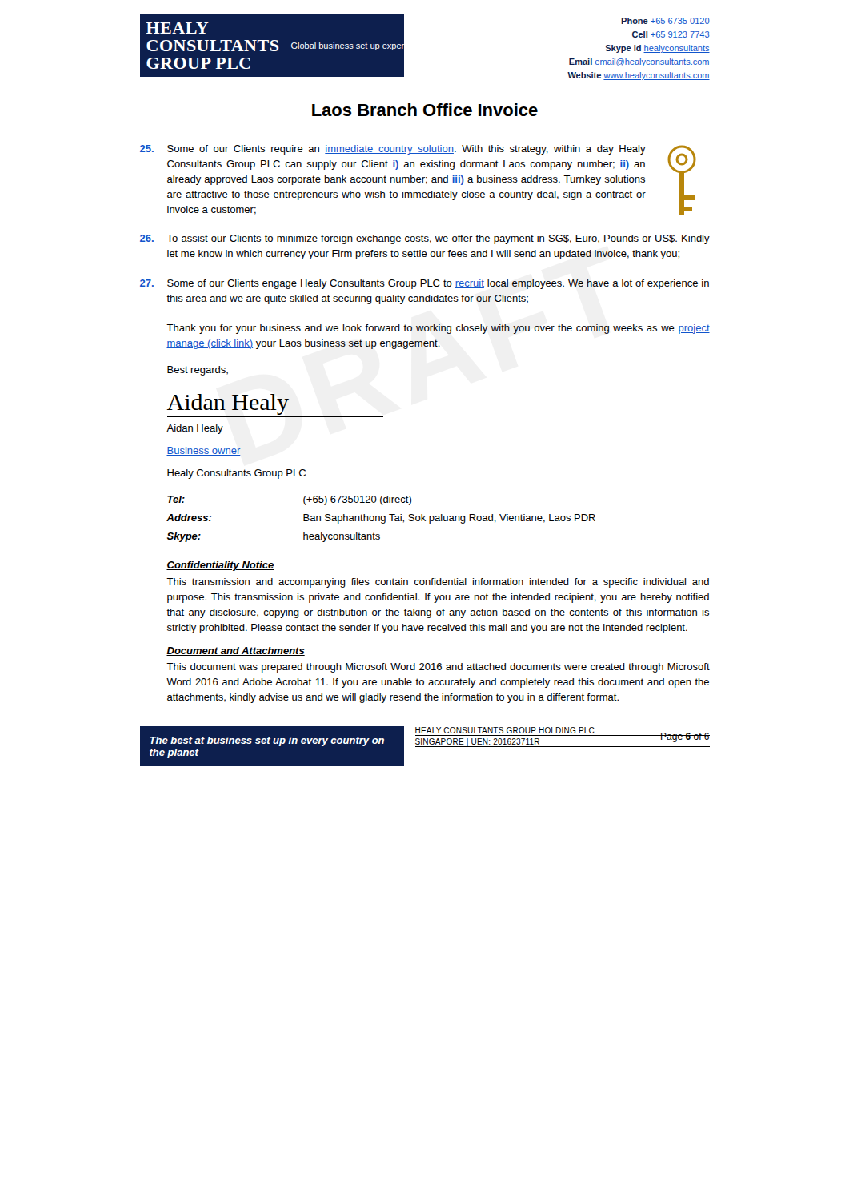DRAFT
HEALY
CONSULTANTS
GROUP PLC
Global business set up experts
Phone +65 6735 0120
Cell +65 9123 7743
Skype id healyconsultants
Email email@healyconsultants.com
Website www.healyconsultants.com
Laos Branch Office Invoice
25. Some of our Clients require an immediate country solution. With this strategy, within a day Healy Consultants Group PLC can supply our Client i) an existing dormant Laos company number; ii) an already approved Laos corporate bank account number; and iii) a business address. Turnkey solutions are attractive to those entrepreneurs who wish to immediately close a country deal, sign a contract or invoice a customer;
26. To assist our Clients to minimize foreign exchange costs, we offer the payment in SG$, Euro, Pounds or US$. Kindly let me know in which currency your Firm prefers to settle our fees and I will send an updated invoice, thank you;
27. Some of our Clients engage Healy Consultants Group PLC to recruit local employees. We have a lot of experience in this area and we are quite skilled at securing quality candidates for our Clients;
Thank you for your business and we look forward to working closely with you over the coming weeks as we project manage (click link) your Laos business set up engagement.
Best regards,
Aidan Healy
Aidan Healy
Business owner
Healy Consultants Group PLC
| Tel: | (+65) 67350120 (direct) |
| Address: | Ban Saphanthong Tai, Sok paluang Road, Vientiane, Laos PDR |
| Skype: | healyconsultants |
Confidentiality Notice
This transmission and accompanying files contain confidential information intended for a specific individual and purpose. This transmission is private and confidential. If you are not the intended recipient, you are hereby notified that any disclosure, copying or distribution or the taking of any action based on the contents of this information is strictly prohibited. Please contact the sender if you have received this mail and you are not the intended recipient.
Document and Attachments
This document was prepared through Microsoft Word 2016 and attached documents were created through Microsoft Word 2016 and Adobe Acrobat 11. If you are unable to accurately and completely read this document and open the attachments, kindly advise us and we will gladly resend the information to you in a different format.
The best at business set up in every country on the planet
Page 6 of 6
HEALY CONSULTANTS GROUP HOLDING PLC
SINGAPORE | UEN: 201623711R